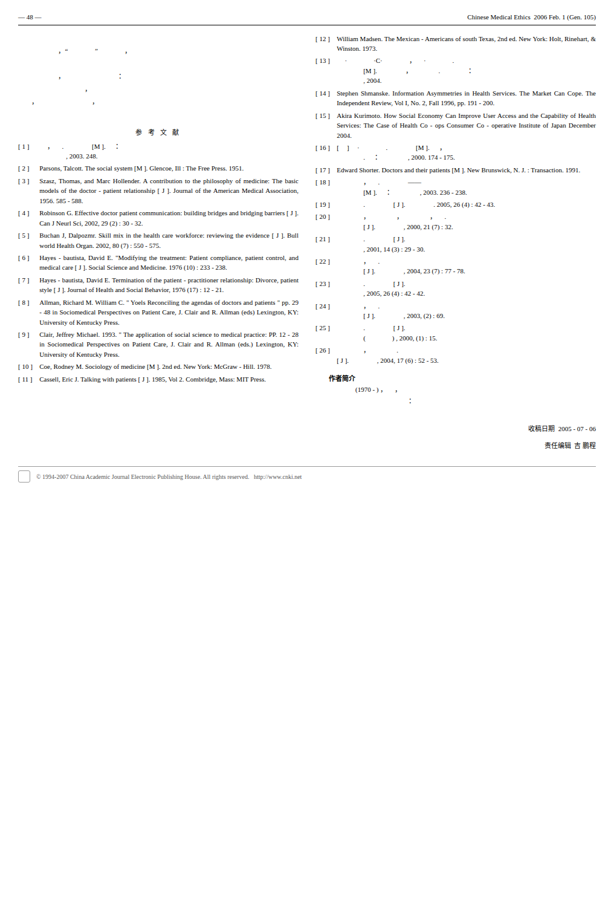— 48 —
Chinese Medical Ethics 2006 Feb. 1 (Gen. 105)
，“ ” ，
， ：
，
， ，
参 考 文 献
[ 1 ] ， . [M ]. ：
, 2003. 248.
[ 2 ] Parsons, Talcott. The social system [M ]. Glencoe, Ill : The Free Press. 1951.
[ 3 ] Szasz, Thomas, and Marc Hollender. A contribution to the philosophy of medicine: The basic models of the doctor - patient relationship [ J ]. Journal of the American Medical Association, 1956. 585 - 588.
[ 4 ] Robinson G. Effective doctor patient communication: building bridges and bridging barriers [ J ]. Can J Neurl Sci, 2002, 29 (2) : 30 - 32.
[ 5 ] Buchan J, Dalpozmr. Skill mix in the health care workforce: reviewing the evidence [ J ]. Bull world Health Organ. 2002, 80 (7) : 550 - 575.
[ 6 ] Hayes - bautista, David E. "Modifying the treatment: Patient compliance, patient control, and medical care [ J ]. Social Science and Medicine. 1976 (10) : 233 - 238.
[ 7 ] Hayes - bautista, David E. Termination of the patient - practitioner relationship: Divorce, patient style [ J ]. Journal of Health and Social Behavior, 1976 (17) : 12 - 21.
[ 8 ] Allman, Richard M. William C. " Yoels Reconciling the agendas of doctors and patients " pp. 29 - 48 in Sociomedical Perspectives on Patient Care, J. Clair and R. Allman (eds) Lexington, KY: University of Kentucky Press.
[ 9 ] Clair, Jeffrey Michael. 1993. " The application of social science to medical practice: PP. 12 - 28 in Sociomedical Perspectives on Patient Care, J. Clair and R. Allman (eds.) Lexington, KY: University of Kentucky Press.
[ 10 ] Coe, Rodney M. Sociology of medicine [M ]. 2nd ed. New York: McGraw - Hill. 1978.
[ 11 ] Cassell, Eric J. Talking with patients [ J ]. 1985, Vol 2. Combridge, Mass: MIT Press.
[ 12 ] William Madsen. The Mexican - Americans of south Texas, 2nd ed. New York: Holt, Rinehart, & Winston. 1973.
[ 13 ] · ·C· ， · .
[M ]. ， . ：
, 2004.
[ 14 ] Stephen Shmanske. Information Asymmetries in Health Services. The Market Can Cope. The Independent Review, Vol I, No. 2, Fall 1996, pp. 191 - 200.
[ 15 ] Akira Kurimoto. How Social Economy Can Improve User Access and the Capability of Health Services: The Case of Health Co - ops Consumer Co - operative Institute of Japan December 2004.
[ 16 ][ ] · . [M ]. ，
. ： , 2000. 174 - 175.
[ 17 ] Edward Shorter. Doctors and their patients [M ]. New Brunswick, N. J. : Transaction. 1991.
[ 18 ] ， . ——
[M ]. ： , 2003. 236 - 238.
[ 19 ] . [ J ]. . 2005, 26 (4) : 42 - 43.
[ 20 ] ， ， ， .
[ J ]. , 2000, 21 (7) : 32.
[ 21 ] . [ J ].
, 2001, 14 (3) : 29 - 30.
[ 22 ] ， .
[ J ]. , 2004, 23 (7) : 77 - 78.
[ 23 ] . [ J ].
, 2005, 26 (4) : 42 - 42.
[ 24 ] ， .
[ J ]. , 2003, (2) : 69.
[ 25 ] . [ J ].
( ) , 2000, (1) : 15.
[ 26 ] ， .
[ J ]. , 2004, 17 (6) : 52 - 53.
作者简介
(1970 - ) ， ，
：
收稿日期 2005 - 07 - 06
责任编辑 吉 鹏程
© 1994-2007 China Academic Journal Electronic Publishing House. All rights reserved. http://www.cnki.net